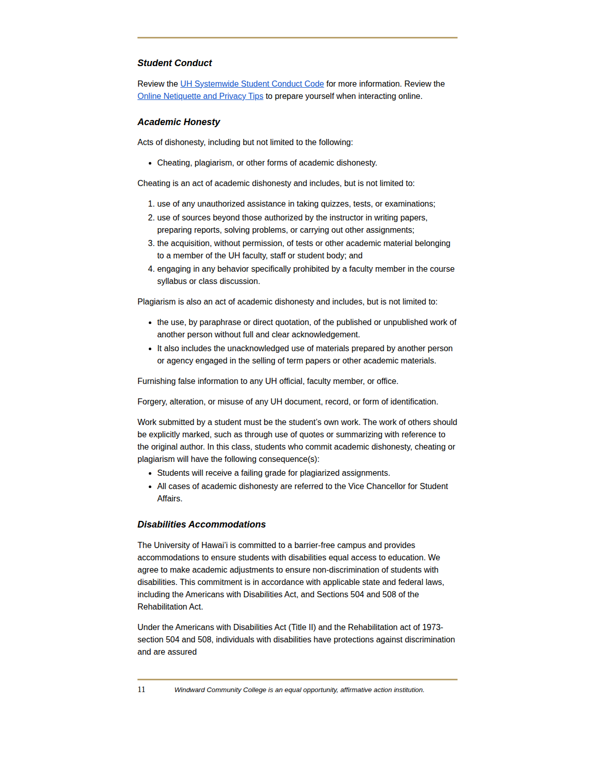Student Conduct
Review the UH Systemwide Student Conduct Code for more information. Review the Online Netiquette and Privacy Tips to prepare yourself when interacting online.
Academic Honesty
Acts of dishonesty, including but not limited to the following:
Cheating, plagiarism, or other forms of academic dishonesty.
Cheating is an act of academic dishonesty and includes, but is not limited to:
use of any unauthorized assistance in taking quizzes, tests, or examinations;
use of sources beyond those authorized by the instructor in writing papers, preparing reports, solving problems, or carrying out other assignments;
the acquisition, without permission, of tests or other academic material belonging to a member of the UH faculty, staff or student body; and
engaging in any behavior specifically prohibited by a faculty member in the course syllabus or class discussion.
Plagiarism is also an act of academic dishonesty and includes, but is not limited to:
the use, by paraphrase or direct quotation, of the published or unpublished work of another person without full and clear acknowledgement.
It also includes the unacknowledged use of materials prepared by another person or agency engaged in the selling of term papers or other academic materials.
Furnishing false information to any UH official, faculty member, or office.
Forgery, alteration, or misuse of any UH document, record, or form of identification.
Work submitted by a student must be the student’s own work. The work of others should be explicitly marked, such as through use of quotes or summarizing with reference to the original author. In this class, students who commit academic dishonesty, cheating or plagiarism will have the following consequence(s):
Students will receive a failing grade for plagiarized assignments.
All cases of academic dishonesty are referred to the Vice Chancellor for Student Affairs.
Disabilities Accommodations
The University of Hawai’i is committed to a barrier-free campus and provides accommodations to ensure students with disabilities equal access to education. We agree to make academic adjustments to ensure non-discrimination of students with disabilities. This commitment is in accordance with applicable state and federal laws, including the Americans with Disabilities Act, and Sections 504 and 508 of the Rehabilitation Act.
Under the Americans with Disabilities Act (Title II) and the Rehabilitation act of 1973-section 504 and 508, individuals with disabilities have protections against discrimination and are assured
11
Windward Community College is an equal opportunity, affirmative action institution.